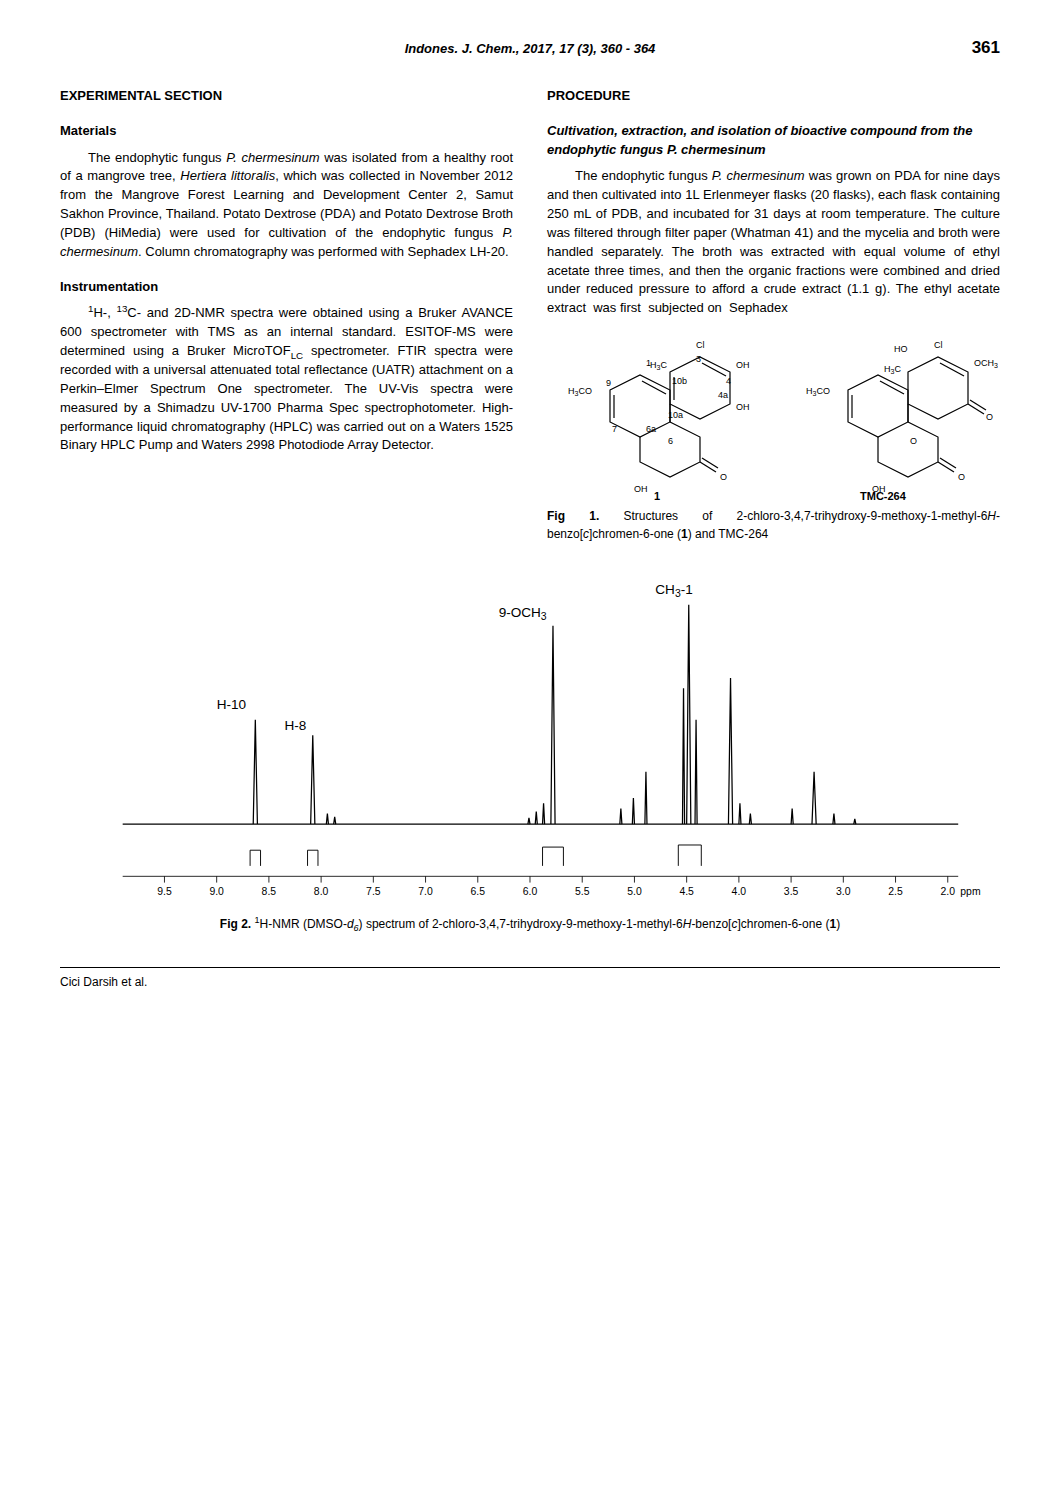Indones. J. Chem., 2017, 17 (3), 360 - 364 361
Experimental Section
Materials
The endophytic fungus P. chermesinum was isolated from a healthy root of a mangrove tree, Hertiera littoralis, which was collected in November 2012 from the Mangrove Forest Learning and Development Center 2, Samut Sakhon Province, Thailand. Potato Dextrose (PDA) and Potato Dextrose Broth (PDB) (HiMedia) were used for cultivation of the endophytic fungus P. chermesinum. Column chromatography was performed with Sephadex LH-20.
Instrumentation
1H-, 13C- and 2D-NMR spectra were obtained using a Bruker AVANCE 600 spectrometer with TMS as an internal standard. ESITOF-MS were determined using a Bruker MicroTOFLC spectrometer. FTIR spectra were recorded with a universal attenuated total reflectance (UATR) attachment on a Perkin–Elmer Spectrum One spectrometer. The UV-Vis spectra were measured by a Shimadzu UV-1700 Pharma Spec spectrophotometer. High-performance liquid chromatography (HPLC) was carried out on a Waters 1525 Binary HPLC Pump and Waters 2998 Photodiode Array Detector.
Procedure
Cultivation, extraction, and isolation of bioactive compound from the endophytic fungus P. chermesinum
The endophytic fungus P. chermesinum was grown on PDA for nine days and then cultivated into 1L Erlenmeyer flasks (20 flasks), each flask containing 250 mL of PDB, and incubated for 31 days at room temperature. The culture was filtered through filter paper (Whatman 41) and the mycelia and broth were handled separately. The broth was extracted with equal volume of ethyl acetate three times, and then the organic fractions were combined and dried under reduced pressure to afford a crude extract (1.1 g). The ethyl acetate extract was first subjected on Sephadex
Cl OH OH H3C H3CO OH O 1 3 4 4a 10b 10a 9 7 6a 6 1
Cl OCH3 HO H3C H3CO OH O O O TMC-264
Fig 1. Structures of 2-chloro-3,4,7-trihydroxy-9-methoxy-1-methyl-6H-benzo[c]chromen-6-one (1) and TMC-264
H-10 H-8 9-OCH3 CH3-1 9.5 9.0 8.5 8.0 7.5 7.0 6.5 6.0 5.5 5.0 4.5 4.0 3.5 3.0 2.5 2.0 ppm
Fig 2. 1H-NMR (DMSO-d6) spectrum of 2-chloro-3,4,7-trihydroxy-9-methoxy-1-methyl-6H-benzo[c]chromen-6-one (1)
Cici Darsih et al.